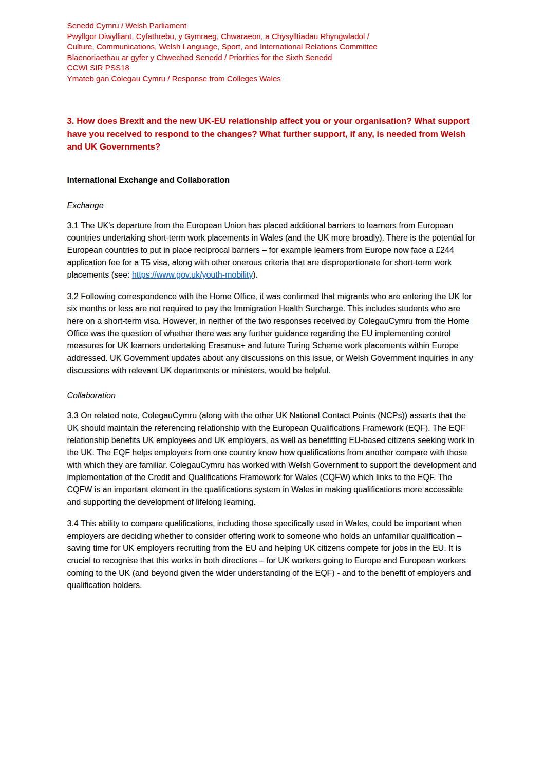Senedd Cymru / Welsh Parliament
Pwyllgor Diwylliant, Cyfathrebu, y Gymraeg, Chwaraeon, a Chysylltiadau Rhyngwladol /
Culture, Communications, Welsh Language, Sport, and International Relations Committee
Blaenoriaethau ar gyfer y Chweched Senedd / Priorities for the Sixth Senedd
CCWLSIR PSS18
Ymateb gan Colegau Cymru / Response from Colleges Wales
3. How does Brexit and the new UK-EU relationship affect you or your organisation? What support have you received to respond to the changes? What further support, if any, is needed from Welsh and UK Governments?
International Exchange and Collaboration
Exchange
3.1 The UK's departure from the European Union has placed additional barriers to learners from European countries undertaking short-term work placements in Wales (and the UK more broadly). There is the potential for European countries to put in place reciprocal barriers – for example learners from Europe now face a £244 application fee for a T5 visa, along with other onerous criteria that are disproportionate for short-term work placements (see: https://www.gov.uk/youth-mobility).
3.2 Following correspondence with the Home Office, it was confirmed that migrants who are entering the UK for six months or less are not required to pay the Immigration Health Surcharge. This includes students who are here on a short-term visa. However, in neither of the two responses received by ColegauCymru from the Home Office was the question of whether there was any further guidance regarding the EU implementing control measures for UK learners undertaking Erasmus+ and future Turing Scheme work placements within Europe addressed. UK Government updates about any discussions on this issue, or Welsh Government inquiries in any discussions with relevant UK departments or ministers, would be helpful.
Collaboration
3.3 On related note, ColegauCymru (along with the other UK National Contact Points (NCPs)) asserts that the UK should maintain the referencing relationship with the European Qualifications Framework (EQF). The EQF relationship benefits UK employees and UK employers, as well as benefitting EU-based citizens seeking work in the UK. The EQF helps employers from one country know how qualifications from another compare with those with which they are familiar. ColegauCymru has worked with Welsh Government to support the development and implementation of the Credit and Qualifications Framework for Wales (CQFW) which links to the EQF. The CQFW is an important element in the qualifications system in Wales in making qualifications more accessible and supporting the development of lifelong learning.
3.4 This ability to compare qualifications, including those specifically used in Wales, could be important when employers are deciding whether to consider offering work to someone who holds an unfamiliar qualification – saving time for UK employers recruiting from the EU and helping UK citizens compete for jobs in the EU. It is crucial to recognise that this works in both directions – for UK workers going to Europe and European workers coming to the UK (and beyond given the wider understanding of the EQF) - and to the benefit of employers and qualification holders.